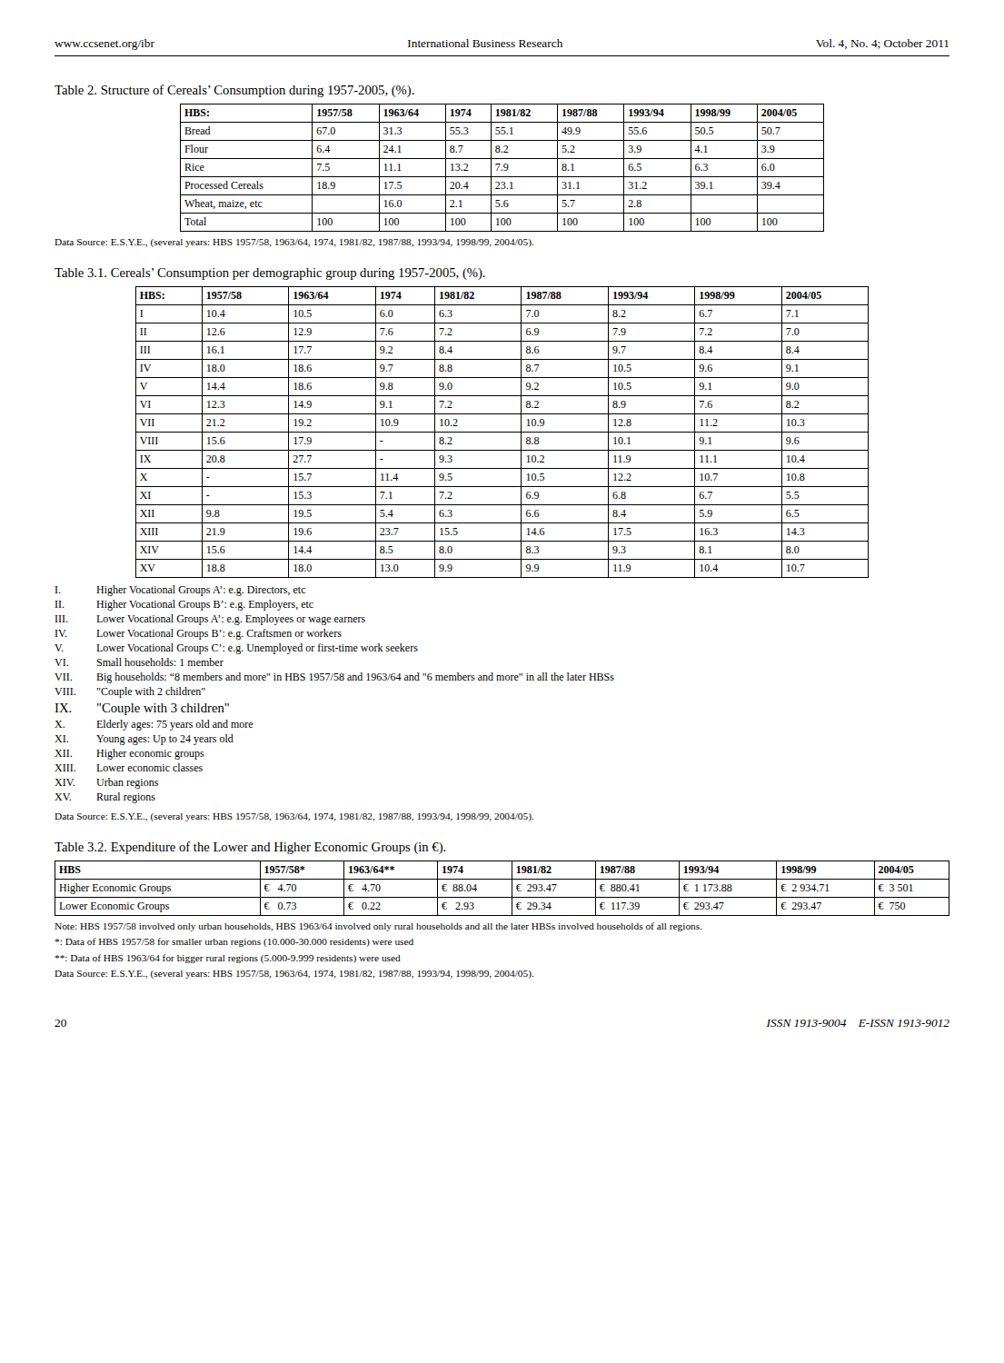www.ccsenet.org/ibr
International Business Research
Vol. 4, No. 4; October 2011
Table 2. Structure of Cereals’ Consumption during 1957-2005, (%).
| HBS: | 1957/58 | 1963/64 | 1974 | 1981/82 | 1987/88 | 1993/94 | 1998/99 | 2004/05 |
| --- | --- | --- | --- | --- | --- | --- | --- | --- |
| Bread | 67.0 | 31.3 | 55.3 | 55.1 | 49.9 | 55.6 | 50.5 | 50.7 |
| Flour | 6.4 | 24.1 | 8.7 | 8.2 | 5.2 | 3.9 | 4.1 | 3.9 |
| Rice | 7.5 | 11.1 | 13.2 | 7.9 | 8.1 | 6.5 | 6.3 | 6.0 |
| Processed Cereals | 18.9 | 17.5 | 20.4 | 23.1 | 31.1 | 31.2 | 39.1 | 39.4 |
| Wheat, maize, etc | | 16.0 | 2.1 | 5.6 | 5.7 | 2.8 | | |
| Total | 100 | 100 | 100 | 100 | 100 | 100 | 100 | 100 |
Data Source: E.S.Y.E., (several years: HBS 1957/58, 1963/64, 1974, 1981/82, 1987/88, 1993/94, 1998/99, 2004/05).
Table 3.1. Cereals’ Consumption per demographic group during 1957-2005, (%).
| HBS: | 1957/58 | 1963/64 | 1974 | 1981/82 | 1987/88 | 1993/94 | 1998/99 | 2004/05 |
| --- | --- | --- | --- | --- | --- | --- | --- | --- |
| I | 10.4 | 10.5 | 6.0 | 6.3 | 7.0 | 8.2 | 6.7 | 7.1 |
| II | 12.6 | 12.9 | 7.6 | 7.2 | 6.9 | 7.9 | 7.2 | 7.0 |
| III | 16.1 | 17.7 | 9.2 | 8.4 | 8.6 | 9.7 | 8.4 | 8.4 |
| IV | 18.0 | 18.6 | 9.7 | 8.8 | 8.7 | 10.5 | 9.6 | 9.1 |
| V | 14.4 | 18.6 | 9.8 | 9.0 | 9.2 | 10.5 | 9.1 | 9.0 |
| VI | 12.3 | 14.9 | 9.1 | 7.2 | 8.2 | 8.9 | 7.6 | 8.2 |
| VII | 21.2 | 19.2 | 10.9 | 10.2 | 10.9 | 12.8 | 11.2 | 10.3 |
| VIII | 15.6 | 17.9 | - | 8.2 | 8.8 | 10.1 | 9.1 | 9.6 |
| IX | 20.8 | 27.7 | - | 9.3 | 10.2 | 11.9 | 11.1 | 10.4 |
| X | - | 15.7 | 11.4 | 9.5 | 10.5 | 12.2 | 10.7 | 10.8 |
| XI | - | 15.3 | 7.1 | 7.2 | 6.9 | 6.8 | 6.7 | 5.5 |
| XII | 9.8 | 19.5 | 5.4 | 6.3 | 6.6 | 8.4 | 5.9 | 6.5 |
| XIII | 21.9 | 19.6 | 23.7 | 15.5 | 14.6 | 17.5 | 16.3 | 14.3 |
| XIV | 15.6 | 14.4 | 8.5 | 8.0 | 8.3 | 9.3 | 8.1 | 8.0 |
| XV | 18.8 | 18.0 | 13.0 | 9.9 | 9.9 | 11.9 | 10.4 | 10.7 |
I. Higher Vocational Groups A’: e.g. Directors, etc
II. Higher Vocational Groups B’: e.g. Employers, etc
III. Lower Vocational Groups A’: e.g. Employees or wage earners
IV. Lower Vocational Groups B’: e.g. Craftsmen or workers
V. Lower Vocational Groups C’: e.g. Unemployed or first-time work seekers
VI. Small households: 1 member
VII. Big households: “8 members and more" in HBS 1957/58 and 1963/64 and "6 members and more" in all the later HBSs
VIII."Couple with 2 children"
IX."Couple with 3 children"
X. Elderly ages: 75 years old and more
XI. Young ages: Up to 24 years old
XII. Higher economic groups
XIII. Lower economic classes
XIV. Urban regions
XV. Rural regions
Data Source: E.S.Y.E., (several years: HBS 1957/58, 1963/64, 1974, 1981/82, 1987/88, 1993/94, 1998/99, 2004/05).
Table 3.2. Expenditure of the Lower and Higher Economic Groups (in €).
| HBS | 1957/58* | 1963/64** | 1974 | 1981/82 | 1987/88 | 1993/94 | 1998/99 | 2004/05 |
| --- | --- | --- | --- | --- | --- | --- | --- | --- |
| Higher Economic Groups | € 4.70 | € 4.70 | € 88.04 | € 293.47 | € 880.41 | € 1 173.88 | € 2 934.71 | € 3 501 |
| Lower Economic Groups | € 0.73 | € 0.22 | € 2.93 | € 29.34 | € 117.39 | € 293.47 | € 293.47 | € 750 |
Note: HBS 1957/58 involved only urban households, HBS 1963/64 involved only rural households and all the later HBSs involved households of all regions.
*: Data of HBS 1957/58 for smaller urban regions (10.000-30.000 residents) were used
**: Data of HBS 1963/64 for bigger rural regions (5.000-9.999 residents) were used
Data Source: E.S.Y.E., (several years: HBS 1957/58, 1963/64, 1974, 1981/82, 1987/88, 1993/94, 1998/99, 2004/05).
20
ISSN 1913-9004 E-ISSN 1913-9012